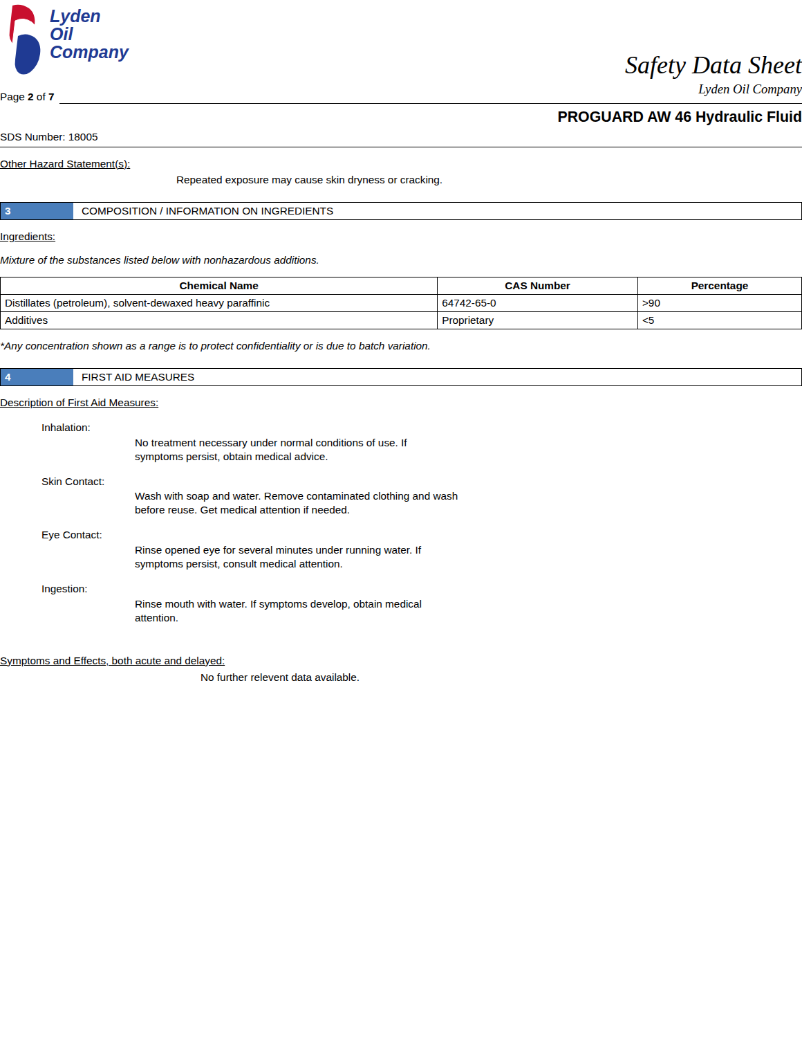Lyden Oil Company
Safety Data Sheet
Lyden Oil Company
Page 2 of 7
PROGUARD AW 46 Hydraulic Fluid
SDS Number: 18005
Other Hazard Statement(s):
Repeated exposure may cause skin dryness or cracking.
3
COMPOSITION / INFORMATION ON INGREDIENTS
Ingredients:
Mixture of the substances listed below with nonhazardous additions.
| Chemical Name | CAS Number | Percentage |
| --- | --- | --- |
| Distillates (petroleum), solvent-dewaxed heavy paraffinic | 64742-65-0 | >90 |
| Additives | Proprietary | <5 |
*Any concentration shown as a range is to protect confidentiality or is due to batch variation.
4
FIRST AID MEASURES
Description of First Aid Measures:
Inhalation:
No treatment necessary under normal conditions of use. If
symptoms persist, obtain medical advice.
Skin Contact:
Wash with soap and water. Remove contaminated clothing and wash
before reuse. Get medical attention if needed.
Eye Contact:
Rinse opened eye for several minutes under running water. If
symptoms persist, consult medical attention.
Ingestion:
Rinse mouth with water. If symptoms develop, obtain medical
attention.
Symptoms and Effects, both acute and delayed:
No further relevent data available.